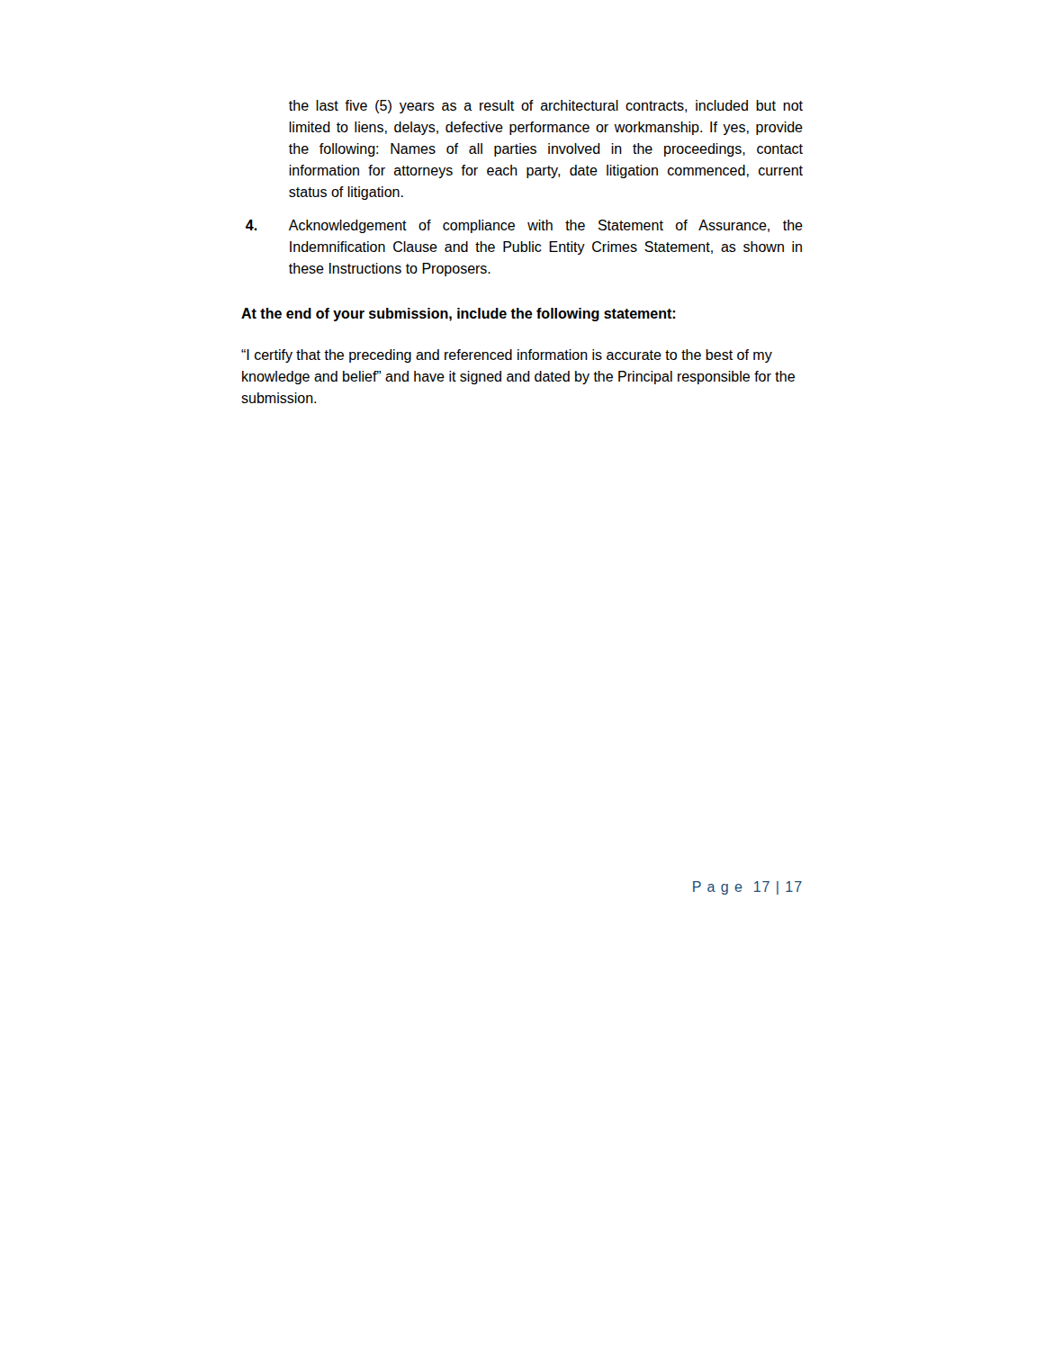the last five (5) years as a result of architectural contracts, included but not limited to liens, delays, defective performance or workmanship. If yes, provide the following: Names of all parties involved in the proceedings, contact information for attorneys for each party, date litigation commenced, current status of litigation.
4.
Acknowledgement of compliance with the Statement of Assurance, the Indemnification Clause and the Public Entity Crimes Statement, as shown in these Instructions to Proposers.
At the end of your submission, include the following statement:
“I certify that the preceding and referenced information is accurate to the best of my knowledge and belief” and have it signed and dated by the Principal responsible for the submission.
P a g e 17 | 17